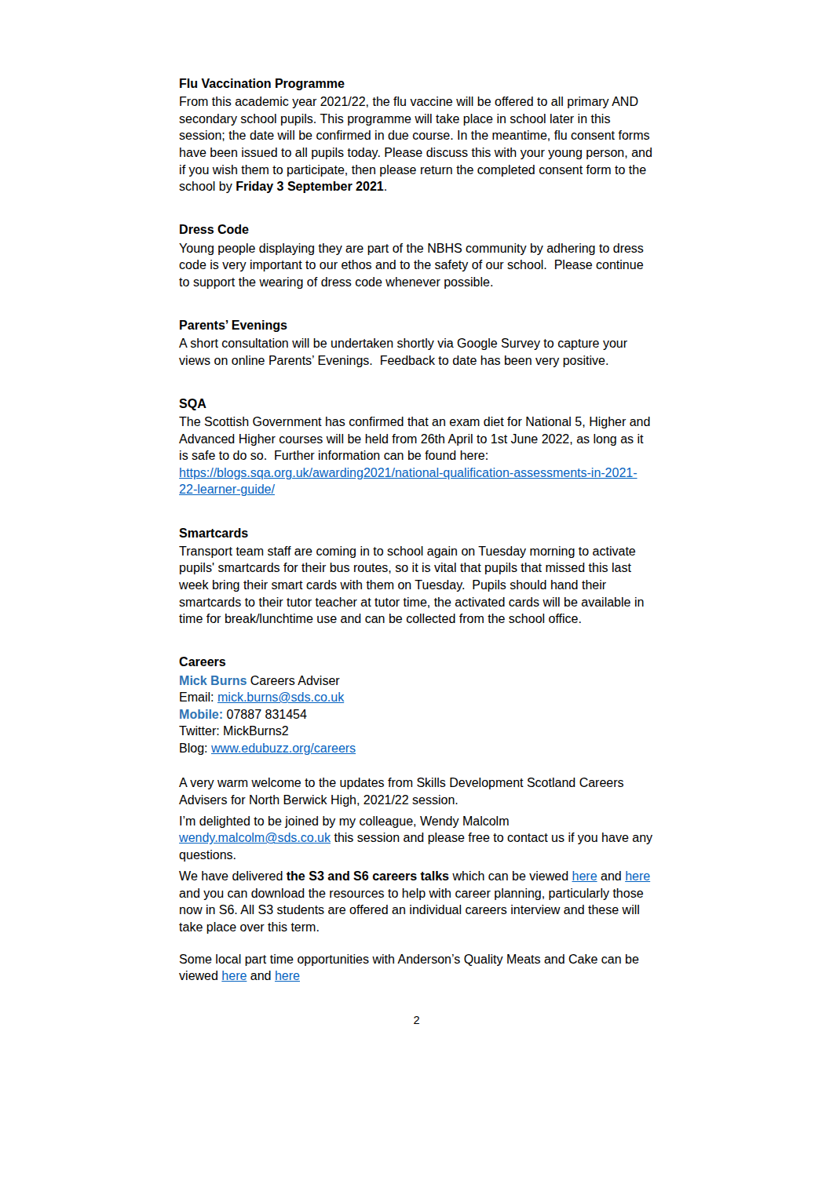Flu Vaccination Programme
From this academic year 2021/22, the flu vaccine will be offered to all primary AND secondary school pupils. This programme will take place in school later in this session; the date will be confirmed in due course. In the meantime, flu consent forms have been issued to all pupils today. Please discuss this with your young person, and if you wish them to participate, then please return the completed consent form to the school by Friday 3 September 2021.
Dress Code
Young people displaying they are part of the NBHS community by adhering to dress code is very important to our ethos and to the safety of our school. Please continue to support the wearing of dress code whenever possible.
Parents’ Evenings
A short consultation will be undertaken shortly via Google Survey to capture your views on online Parents’ Evenings. Feedback to date has been very positive.
SQA
The Scottish Government has confirmed that an exam diet for National 5, Higher and Advanced Higher courses will be held from 26th April to 1st June 2022, as long as it is safe to do so. Further information can be found here: https://blogs.sqa.org.uk/awarding2021/national-qualification-assessments-in-2021-22-learner-guide/
Smartcards
Transport team staff are coming in to school again on Tuesday morning to activate pupils' smartcards for their bus routes, so it is vital that pupils that missed this last week bring their smart cards with them on Tuesday. Pupils should hand their smartcards to their tutor teacher at tutor time, the activated cards will be available in time for break/lunchtime use and can be collected from the school office.
Careers
Mick Burns Careers Adviser
Email: mick.burns@sds.co.uk
Mobile: 07887 831454
Twitter: MickBurns2
Blog: www.edubuzz.org/careers
A very warm welcome to the updates from Skills Development Scotland Careers Advisers for North Berwick High, 2021/22 session.
I’m delighted to be joined by my colleague, Wendy Malcolm wendy.malcolm@sds.co.uk this session and please free to contact us if you have any questions.
We have delivered the S3 and S6 careers talks which can be viewed here and here and you can download the resources to help with career planning, particularly those now in S6. All S3 students are offered an individual careers interview and these will take place over this term.
Some local part time opportunities with Anderson’s Quality Meats and Cake can be viewed here and here
2